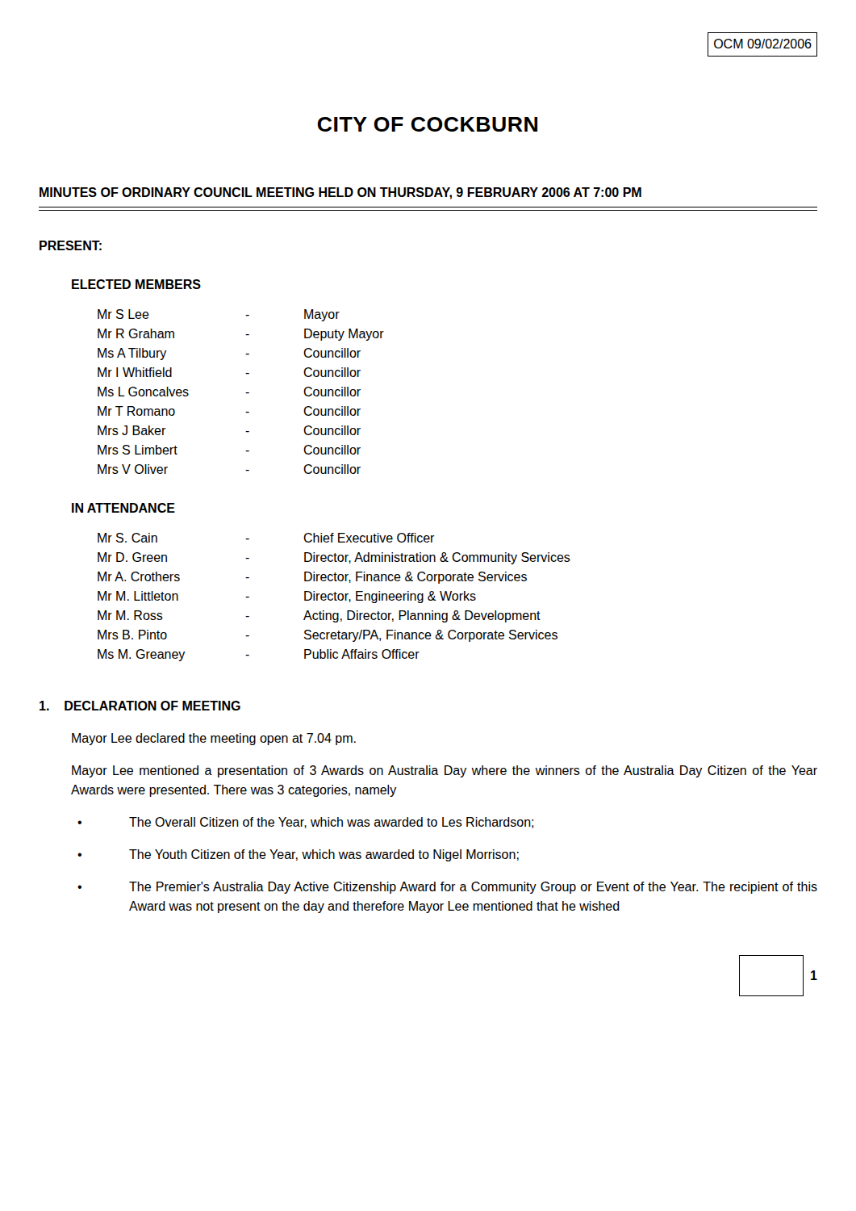OCM 09/02/2006
CITY OF COCKBURN
Minutes of Ordinary Council Meeting held on Thursday, 9 February 2006 at 7:00 PM
PRESENT:
ELECTED MEMBERS
| Mr S Lee | - | Mayor |
| Mr R Graham | - | Deputy Mayor |
| Ms A Tilbury | - | Councillor |
| Mr I Whitfield | - | Councillor |
| Ms L Goncalves | - | Councillor |
| Mr T Romano | - | Councillor |
| Mrs J Baker | - | Councillor |
| Mrs S Limbert | - | Councillor |
| Mrs V Oliver | - | Councillor |
IN ATTENDANCE
| Mr S. Cain | - | Chief Executive Officer |
| Mr D. Green | - | Director, Administration & Community Services |
| Mr A. Crothers | - | Director, Finance & Corporate Services |
| Mr M. Littleton | - | Director, Engineering & Works |
| Mr M. Ross | - | Acting, Director, Planning & Development |
| Mrs B. Pinto | - | Secretary/PA, Finance & Corporate Services |
| Ms M. Greaney | - | Public Affairs Officer |
1. DECLARATION OF MEETING
Mayor Lee declared the meeting open at 7.04 pm.
Mayor Lee mentioned a presentation of 3 Awards on Australia Day where the winners of the Australia Day Citizen of the Year Awards were presented. There was 3 categories, namely
The Overall Citizen of the Year, which was awarded to Les Richardson;
The Youth Citizen of the Year, which was awarded to Nigel Morrison;
The Premier's Australia Day Active Citizenship Award for a Community Group or Event of the Year. The recipient of this Award was not present on the day and therefore Mayor Lee mentioned that he wished
1